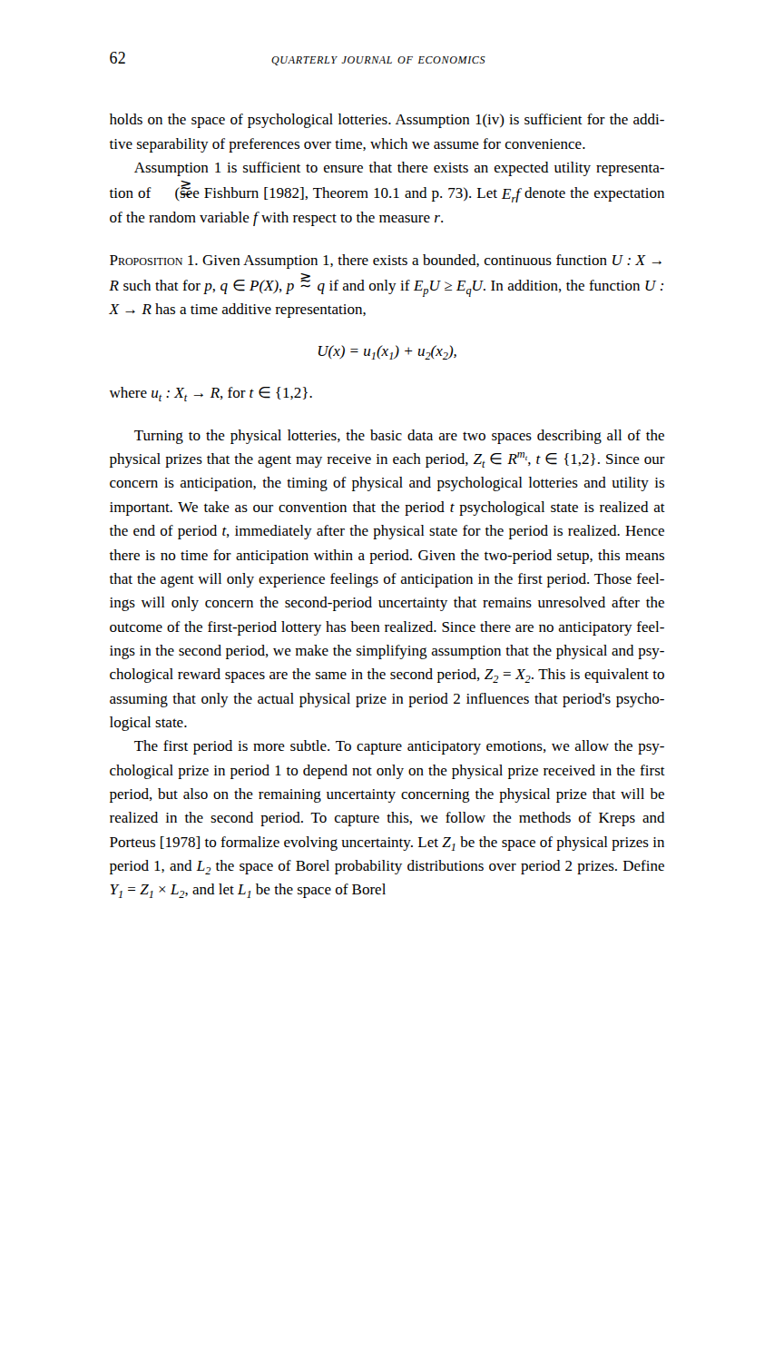62 quarterly journal of economics
holds on the space of psychological lotteries. Assumption 1(iv) is sufficient for the additive separability of preferences over time, which we assume for convenience.
Assumption 1 is sufficient to ensure that there exists an expected utility representation of ≳∼ (see Fishburn [1982], Theorem 10.1 and p. 73). Let Erf denote the expectation of the random variable f with respect to the measure r.
Proposition 1. Given Assumption 1, there exists a bounded, continuous function U : X → R such that for p, q ∈ P(X), p ≳∼ q if and only if EpU ≥ EqU. In addition, the function U : X → R has a time additive representation,
U(x) = u1(x1) + u2(x2),
where ut : Xt → R, for t ∈ {1,2}.
Turning to the physical lotteries, the basic data are two spaces describing all of the physical prizes that the agent may receive in each period, Zt ∈ Rmt, t ∈ {1,2}. Since our concern is anticipation, the timing of physical and psychological lotteries and utility is important. We take as our convention that the period t psychological state is realized at the end of period t, immediately after the physical state for the period is realized. Hence there is no time for anticipation within a period. Given the two-period setup, this means that the agent will only experience feelings of anticipation in the first period. Those feelings will only concern the second-period uncertainty that remains unresolved after the outcome of the first-period lottery has been realized. Since there are no anticipatory feelings in the second period, we make the simplifying assumption that the physical and psychological reward spaces are the same in the second period, Z2 = X2. This is equivalent to assuming that only the actual physical prize in period 2 influences that period's psychological state.
The first period is more subtle. To capture anticipatory emotions, we allow the psychological prize in period 1 to depend not only on the physical prize received in the first period, but also on the remaining uncertainty concerning the physical prize that will be realized in the second period. To capture this, we follow the methods of Kreps and Porteus [1978] to formalize evolving uncertainty. Let Z1 be the space of physical prizes in period 1, and L2 the space of Borel probability distributions over period 2 prizes. Define Y1 = Z1 × L2, and let L1 be the space of Borel